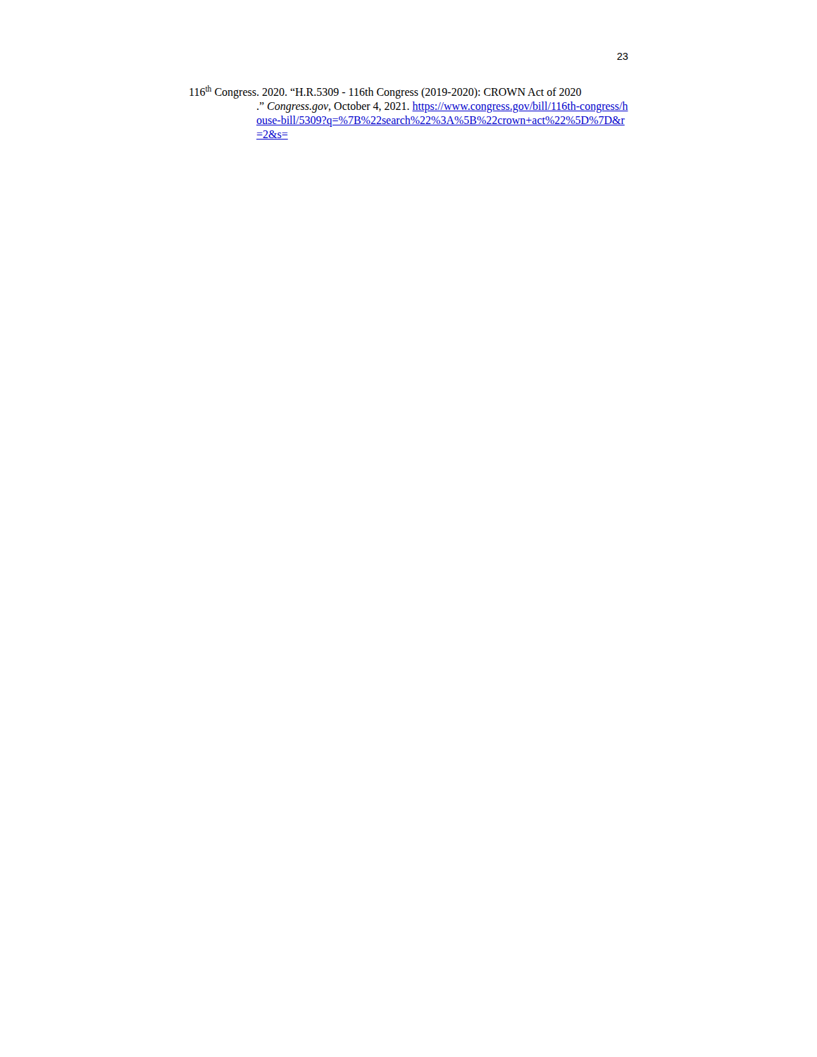23
116th Congress. 2020. “H.R.5309 - 116th Congress (2019-2020): CROWN Act of 2020 .” Congress.gov, October 4, 2021. https://www.congress.gov/bill/116th-congress/house-bill/5309?q=%7B%22search%22%3A%5B%22crown+act%22%5D%7D&r=2&s=